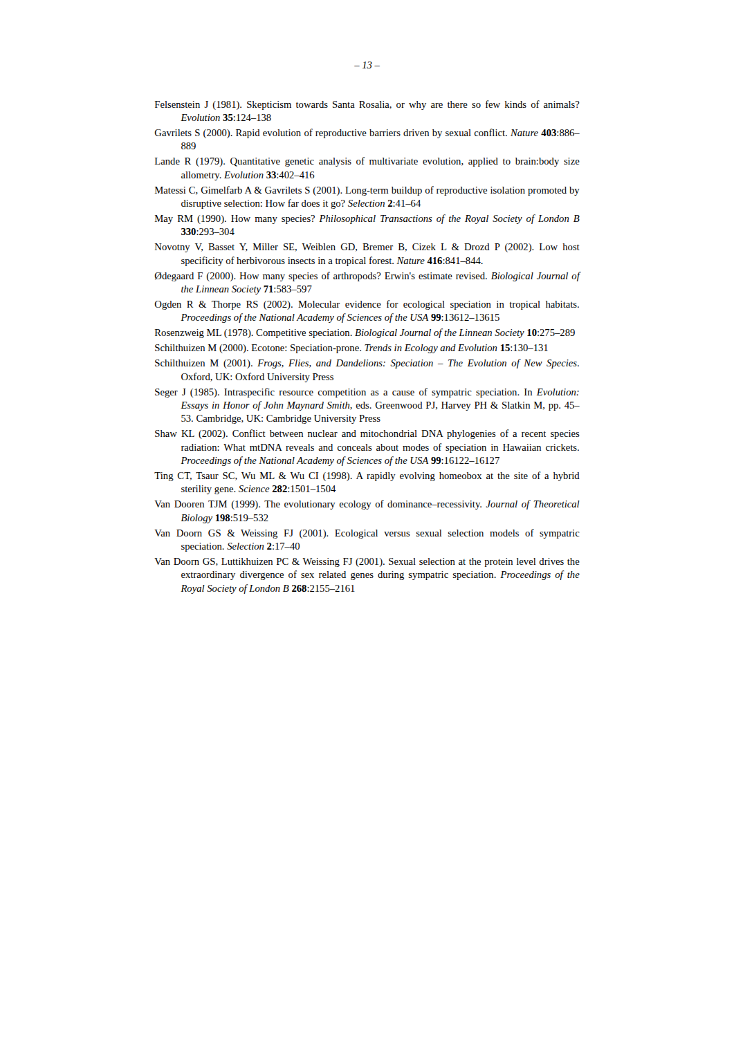– 13 –
Felsenstein J (1981). Skepticism towards Santa Rosalia, or why are there so few kinds of animals? Evolution 35:124–138
Gavrilets S (2000). Rapid evolution of reproductive barriers driven by sexual conflict. Nature 403:886–889
Lande R (1979). Quantitative genetic analysis of multivariate evolution, applied to brain:body size allometry. Evolution 33:402–416
Matessi C, Gimelfarb A & Gavrilets S (2001). Long-term buildup of reproductive isolation promoted by disruptive selection: How far does it go? Selection 2:41–64
May RM (1990). How many species? Philosophical Transactions of the Royal Society of London B 330:293–304
Novotny V, Basset Y, Miller SE, Weiblen GD, Bremer B, Cizek L & Drozd P (2002). Low host specificity of herbivorous insects in a tropical forest. Nature 416:841–844.
Ødegaard F (2000). How many species of arthropods? Erwin's estimate revised. Biological Journal of the Linnean Society 71:583–597
Ogden R & Thorpe RS (2002). Molecular evidence for ecological speciation in tropical habitats. Proceedings of the National Academy of Sciences of the USA 99:13612–13615
Rosenzweig ML (1978). Competitive speciation. Biological Journal of the Linnean Society 10:275–289
Schilthuizen M (2000). Ecotone: Speciation-prone. Trends in Ecology and Evolution 15:130–131
Schilthuizen M (2001). Frogs, Flies, and Dandelions: Speciation – The Evolution of New Species. Oxford, UK: Oxford University Press
Seger J (1985). Intraspecific resource competition as a cause of sympatric speciation. In Evolution: Essays in Honor of John Maynard Smith, eds. Greenwood PJ, Harvey PH & Slatkin M, pp. 45–53. Cambridge, UK: Cambridge University Press
Shaw KL (2002). Conflict between nuclear and mitochondrial DNA phylogenies of a recent species radiation: What mtDNA reveals and conceals about modes of speciation in Hawaiian crickets. Proceedings of the National Academy of Sciences of the USA 99:16122–16127
Ting CT, Tsaur SC, Wu ML & Wu CI (1998). A rapidly evolving homeobox at the site of a hybrid sterility gene. Science 282:1501–1504
Van Dooren TJM (1999). The evolutionary ecology of dominance–recessivity. Journal of Theoretical Biology 198:519–532
Van Doorn GS & Weissing FJ (2001). Ecological versus sexual selection models of sympatric speciation. Selection 2:17–40
Van Doorn GS, Luttikhuizen PC & Weissing FJ (2001). Sexual selection at the protein level drives the extraordinary divergence of sex related genes during sympatric speciation. Proceedings of the Royal Society of London B 268:2155–2161